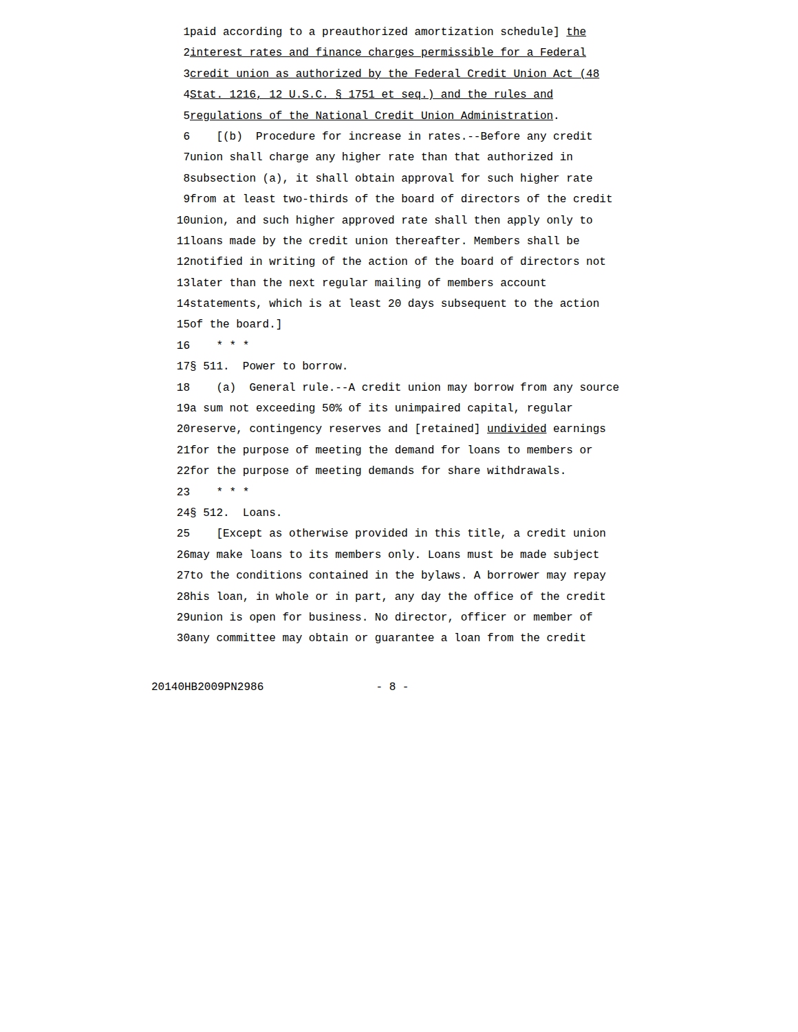| 1 | paid according to a preauthorized amortization schedule] the |
| 2 | interest rates and finance charges permissible for a Federal |
| 3 | credit union as authorized by the Federal Credit Union Act (48 |
| 4 | Stat. 1216, 12 U.S.C. § 1751 et seq.) and the rules and |
| 5 | regulations of the National Credit Union Administration . |
| 6 | [(b) Procedure for increase in rates.--Before any credit |
| 7 | union shall charge any higher rate than that authorized in |
| 8 | subsection (a), it shall obtain approval for such higher rate |
| 9 | from at least two-thirds of the board of directors of the credit |
| 10 | union, and such higher approved rate shall then apply only to |
| 11 | loans made by the credit union thereafter. Members shall be |
| 12 | notified in writing of the action of the board of directors not |
| 13 | later than the next regular mailing of members account |
| 14 | statements, which is at least 20 days subsequent to the action |
| 15 | of the board.] |
| 16 | * * * |
| 17 | § 511. Power to borrow. |
| 18 | (a) General rule.--A credit union may borrow from any source |
| 19 | a sum not exceeding 50% of its unimpaired capital, regular |
| 20 | reserve, contingency reserves and [retained] undivided earnings |
| 21 | for the purpose of meeting the demand for loans to members or |
| 22 | for the purpose of meeting demands for share withdrawals. |
| 23 | * * * |
| 24 | § 512. Loans. |
| 25 | [Except as otherwise provided in this title, a credit union |
| 26 | may make loans to its members only. Loans must be made subject |
| 27 | to the conditions contained in the bylaws. A borrower may repay |
| 28 | his loan, in whole or in part, any day the office of the credit |
| 29 | union is open for business. No director, officer or member of |
| 30 | any committee may obtain or guarantee a loan from the credit |
20140HB2009PN2986 - 8 -